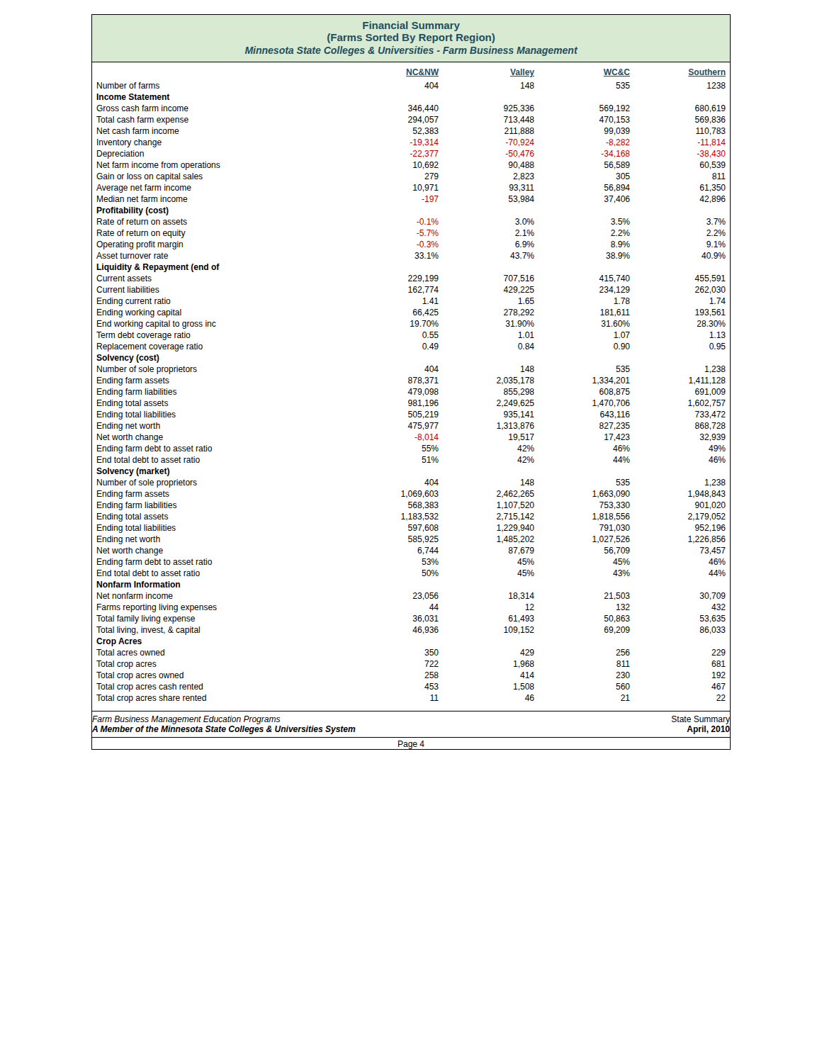Financial Summary
(Farms Sorted By Report Region)
Minnesota State Colleges & Universities - Farm Business Management
| | NC&NW | Valley | WC&C | Southern |
| --- | --- | --- | --- | --- |
| Number of farms | 404 | 148 | 535 | 1238 |
| Income Statement |
| Gross cash farm income | 346,440 | 925,336 | 569,192 | 680,619 |
| Total cash farm expense | 294,057 | 713,448 | 470,153 | 569,836 |
| Net cash farm income | 52,383 | 211,888 | 99,039 | 110,783 |
| Inventory change | -19,314 | -70,924 | -8,282 | -11,814 |
| Depreciation | -22,377 | -50,476 | -34,168 | -38,430 |
| Net farm income from operations | 10,692 | 90,488 | 56,589 | 60,539 |
| Gain or loss on capital sales | 279 | 2,823 | 305 | 811 |
| Average net farm income | 10,971 | 93,311 | 56,894 | 61,350 |
| Median net farm income | -197 | 53,984 | 37,406 | 42,896 |
| Profitability (cost) |
| Rate of return on assets | -0.1% | 3.0% | 3.5% | 3.7% |
| Rate of return on equity | -5.7% | 2.1% | 2.2% | 2.2% |
| Operating profit margin | -0.3% | 6.9% | 8.9% | 9.1% |
| Asset turnover rate | 33.1% | 43.7% | 38.9% | 40.9% |
| Liquidity & Repayment (end of |
| Current assets | 229,199 | 707,516 | 415,740 | 455,591 |
| Current liabilities | 162,774 | 429,225 | 234,129 | 262,030 |
| Ending current ratio | 1.41 | 1.65 | 1.78 | 1.74 |
| Ending working capital | 66,425 | 278,292 | 181,611 | 193,561 |
| End working capital to gross inc | 19.70% | 31.90% | 31.60% | 28.30% |
| Term debt coverage ratio | 0.55 | 1.01 | 1.07 | 1.13 |
| Replacement coverage ratio | 0.49 | 0.84 | 0.90 | 0.95 |
| Solvency (cost) |
| Number of sole proprietors | 404 | 148 | 535 | 1,238 |
| Ending farm assets | 878,371 | 2,035,178 | 1,334,201 | 1,411,128 |
| Ending farm liabilities | 479,098 | 855,298 | 608,875 | 691,009 |
| Ending total assets | 981,196 | 2,249,625 | 1,470,706 | 1,602,757 |
| Ending total liabilities | 505,219 | 935,141 | 643,116 | 733,472 |
| Ending net worth | 475,977 | 1,313,876 | 827,235 | 868,728 |
| Net worth change | -8,014 | 19,517 | 17,423 | 32,939 |
| Ending farm debt to asset ratio | 55% | 42% | 46% | 49% |
| End total debt to asset ratio | 51% | 42% | 44% | 46% |
| Solvency (market) |
| Number of sole proprietors | 404 | 148 | 535 | 1,238 |
| Ending farm assets | 1,069,603 | 2,462,265 | 1,663,090 | 1,948,843 |
| Ending farm liabilities | 568,383 | 1,107,520 | 753,330 | 901,020 |
| Ending total assets | 1,183,532 | 2,715,142 | 1,818,556 | 2,179,052 |
| Ending total liabilities | 597,608 | 1,229,940 | 791,030 | 952,196 |
| Ending net worth | 585,925 | 1,485,202 | 1,027,526 | 1,226,856 |
| Net worth change | 6,744 | 87,679 | 56,709 | 73,457 |
| Ending farm debt to asset ratio | 53% | 45% | 45% | 46% |
| End total debt to asset ratio | 50% | 45% | 43% | 44% |
| Nonfarm Information |
| Net nonfarm income | 23,056 | 18,314 | 21,503 | 30,709 |
| Farms reporting living expenses | 44 | 12 | 132 | 432 |
| Total family living expense | 36,031 | 61,493 | 50,863 | 53,635 |
| Total living, invest, & capital | 46,936 | 109,152 | 69,209 | 86,033 |
| Crop Acres |
| Total acres owned | 350 | 429 | 256 | 229 |
| Total crop acres | 722 | 1,968 | 811 | 681 |
| Total crop acres owned | 258 | 414 | 230 | 192 |
| Total crop acres cash rented | 453 | 1,508 | 560 | 467 |
| Total crop acres share rented | 11 | 46 | 21 | 22 |
Farm Business Management Education Programs
A Member of the Minnesota State Colleges & Universities System
State Summary
April, 2010
Page 4